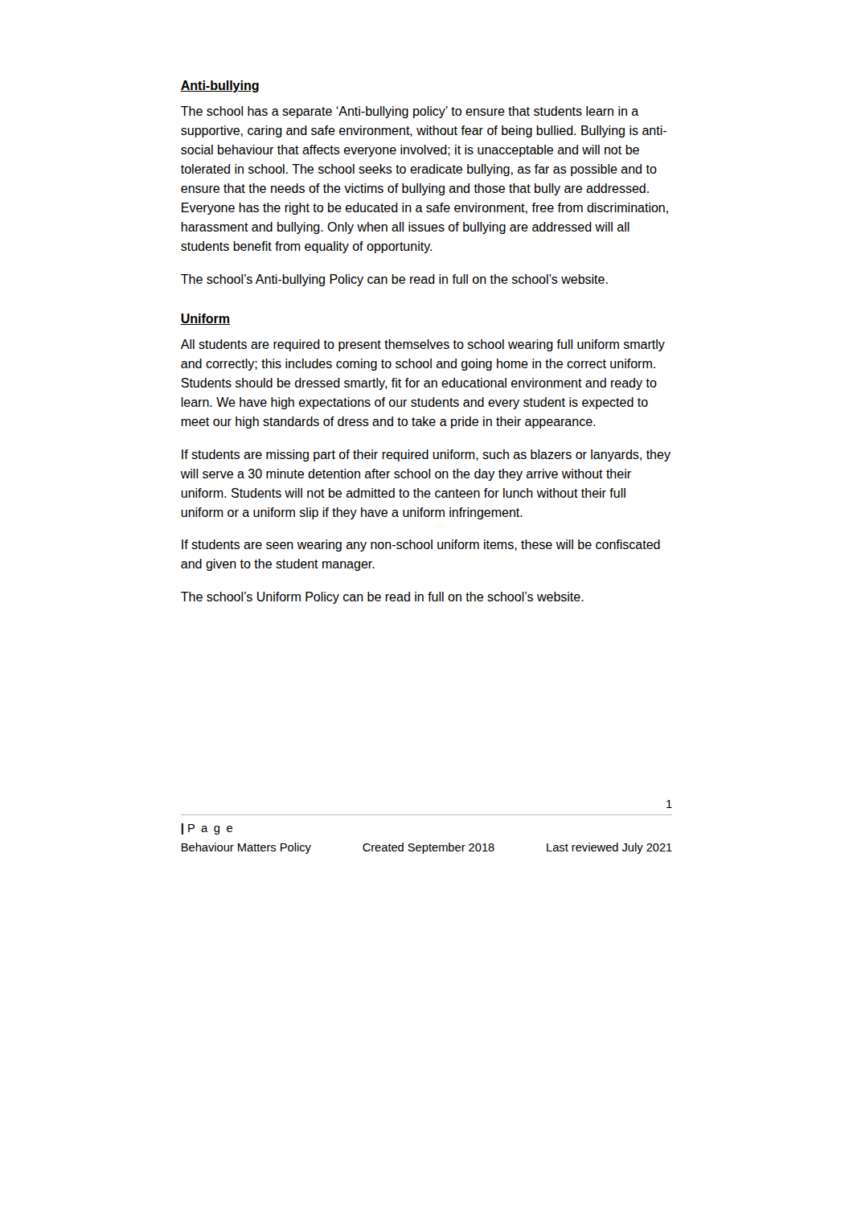Anti-bullying
The school has a separate ‘Anti-bullying policy’ to ensure that students learn in a supportive, caring and safe environment, without fear of being bullied. Bullying is anti-social behaviour that affects everyone involved; it is unacceptable and will not be tolerated in school. The school seeks to eradicate bullying, as far as possible and to ensure that the needs of the victims of bullying and those that bully are addressed. Everyone has the right to be educated in a safe environment, free from discrimination, harassment and bullying. Only when all issues of bullying are addressed will all students benefit from equality of opportunity.
The school’s Anti-bullying Policy can be read in full on the school’s website.
Uniform
All students are required to present themselves to school wearing full uniform smartly and correctly; this includes coming to school and going home in the correct uniform. Students should be dressed smartly, fit for an educational environment and ready to learn. We have high expectations of our students and every student is expected to meet our high standards of dress and to take a pride in their appearance.
If students are missing part of their required uniform, such as blazers or lanyards, they will serve a 30 minute detention after school on the day they arrive without their uniform. Students will not be admitted to the canteen for lunch without their full uniform or a uniform slip if they have a uniform infringement.
If students are seen wearing any non-school uniform items, these will be confiscated and given to the student manager.
The school’s Uniform Policy can be read in full on the school’s website.
1
| P a g e
Behaviour Matters Policy
Created September 2018
Last reviewed July 2021